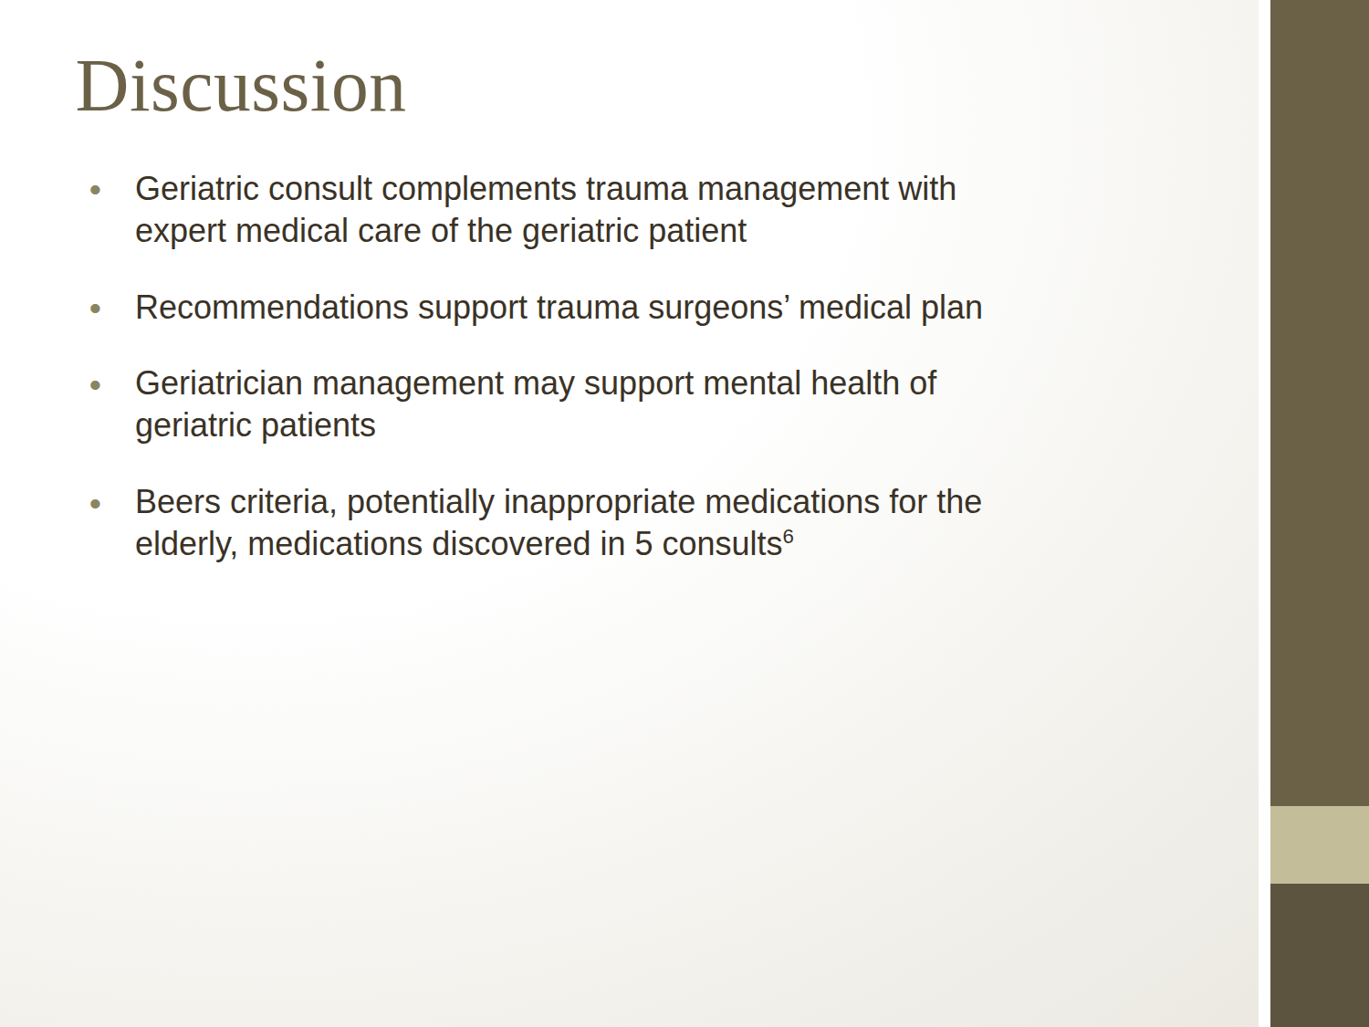Discussion
Geriatric consult complements trauma management with expert medical care of the geriatric patient
Recommendations support trauma surgeons’ medical plan
Geriatrician management may support mental health of geriatric patients
Beers criteria, potentially inappropriate medications for the elderly, medications discovered in 5 consults6